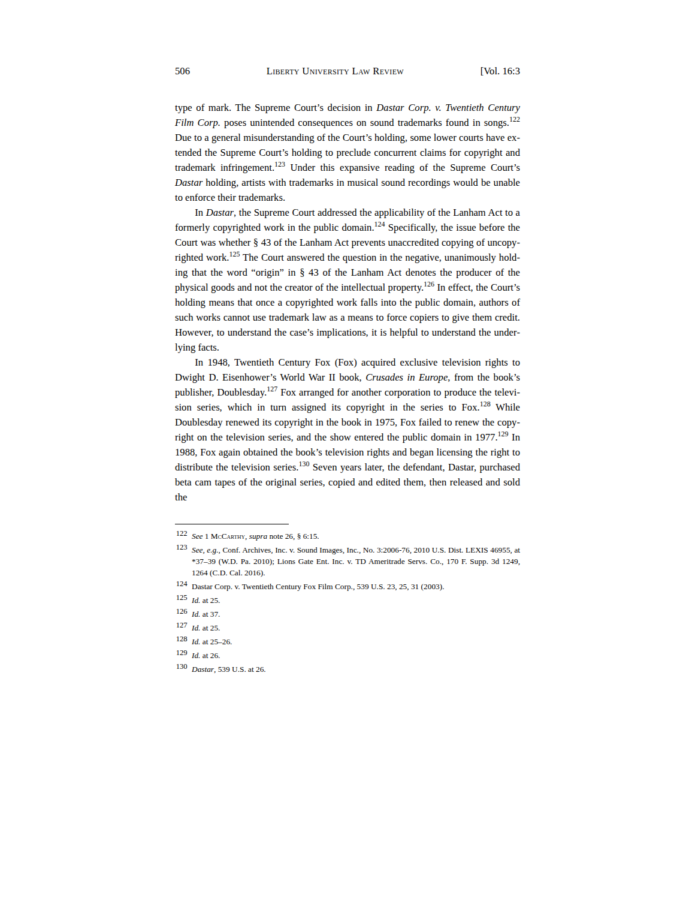506 Liberty University Law Review [Vol. 16:3
type of mark. The Supreme Court’s decision in Dastar Corp. v. Twentieth Century Film Corp. poses unintended consequences on sound trademarks found in songs.122 Due to a general misunderstanding of the Court’s holding, some lower courts have extended the Supreme Court’s holding to preclude concurrent claims for copyright and trademark infringement.123 Under this expansive reading of the Supreme Court’s Dastar holding, artists with trademarks in musical sound recordings would be unable to enforce their trademarks.
In Dastar, the Supreme Court addressed the applicability of the Lanham Act to a formerly copyrighted work in the public domain.124 Specifically, the issue before the Court was whether § 43 of the Lanham Act prevents unaccredited copying of uncopyrighted work.125 The Court answered the question in the negative, unanimously holding that the word “origin” in § 43 of the Lanham Act denotes the producer of the physical goods and not the creator of the intellectual property.126 In effect, the Court’s holding means that once a copyrighted work falls into the public domain, authors of such works cannot use trademark law as a means to force copiers to give them credit. However, to understand the case’s implications, it is helpful to understand the underlying facts.
In 1948, Twentieth Century Fox (Fox) acquired exclusive television rights to Dwight D. Eisenhower’s World War II book, Crusades in Europe, from the book’s publisher, Doublesday.127 Fox arranged for another corporation to produce the television series, which in turn assigned its copyright in the series to Fox.128 While Doublesday renewed its copyright in the book in 1975, Fox failed to renew the copyright on the television series, and the show entered the public domain in 1977.129 In 1988, Fox again obtained the book’s television rights and began licensing the right to distribute the television series.130 Seven years later, the defendant, Dastar, purchased beta cam tapes of the original series, copied and edited them, then released and sold the
122
See 1 McCarthy, supra note 26, § 6:15.
123
See, e.g., Conf. Archives, Inc. v. Sound Images, Inc., No. 3:2006-76, 2010 U.S. Dist. LEXIS 46955, at *37–39 (W.D. Pa. 2010); Lions Gate Ent. Inc. v. TD Ameritrade Servs. Co., 170 F. Supp. 3d 1249, 1264 (C.D. Cal. 2016).
124
Dastar Corp. v. Twentieth Century Fox Film Corp., 539 U.S. 23, 25, 31 (2003).
125
Id. at 25.
126
Id. at 37.
127
Id. at 25.
128
Id. at 25–26.
129
Id. at 26.
130
Dastar, 539 U.S. at 26.